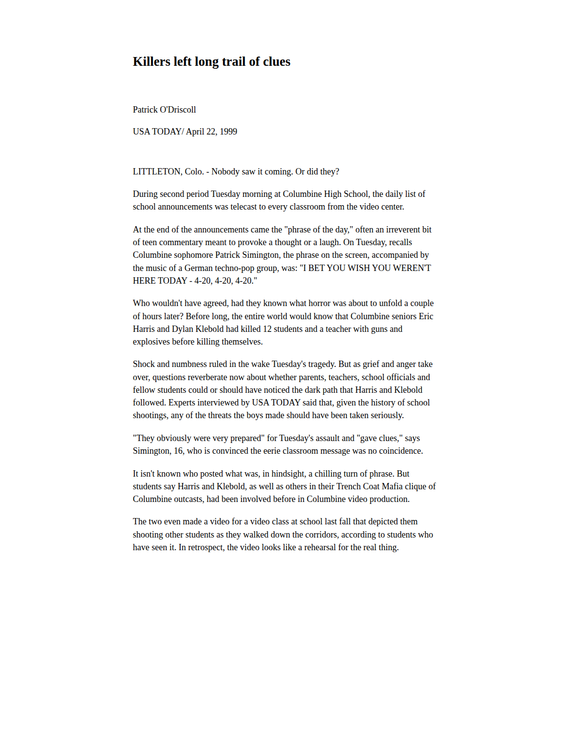Killers left long trail of clues
Patrick O'Driscoll
USA TODAY/ April 22, 1999
LITTLETON, Colo. - Nobody saw it coming. Or did they?
During second period Tuesday morning at Columbine High School, the daily list of school announcements was telecast to every classroom from the video center.
At the end of the announcements came the "phrase of the day," often an irreverent bit of teen commentary meant to provoke a thought or a laugh. On Tuesday, recalls Columbine sophomore Patrick Simington, the phrase on the screen, accompanied by the music of a German techno-pop group, was: "I BET YOU WISH YOU WEREN'T HERE TODAY - 4-20, 4-20, 4-20."
Who wouldn't have agreed, had they known what horror was about to unfold a couple of hours later? Before long, the entire world would know that Columbine seniors Eric Harris and Dylan Klebold had killed 12 students and a teacher with guns and explosives before killing themselves.
Shock and numbness ruled in the wake Tuesday's tragedy. But as grief and anger take over, questions reverberate now about whether parents, teachers, school officials and fellow students could or should have noticed the dark path that Harris and Klebold followed. Experts interviewed by USA TODAY said that, given the history of school shootings, any of the threats the boys made should have been taken seriously.
"They obviously were very prepared" for Tuesday's assault and "gave clues," says Simington, 16, who is convinced the eerie classroom message was no coincidence.
It isn't known who posted what was, in hindsight, a chilling turn of phrase. But students say Harris and Klebold, as well as others in their Trench Coat Mafia clique of Columbine outcasts, had been involved before in Columbine video production.
The two even made a video for a video class at school last fall that depicted them shooting other students as they walked down the corridors, according to students who have seen it. In retrospect, the video looks like a rehearsal for the real thing.